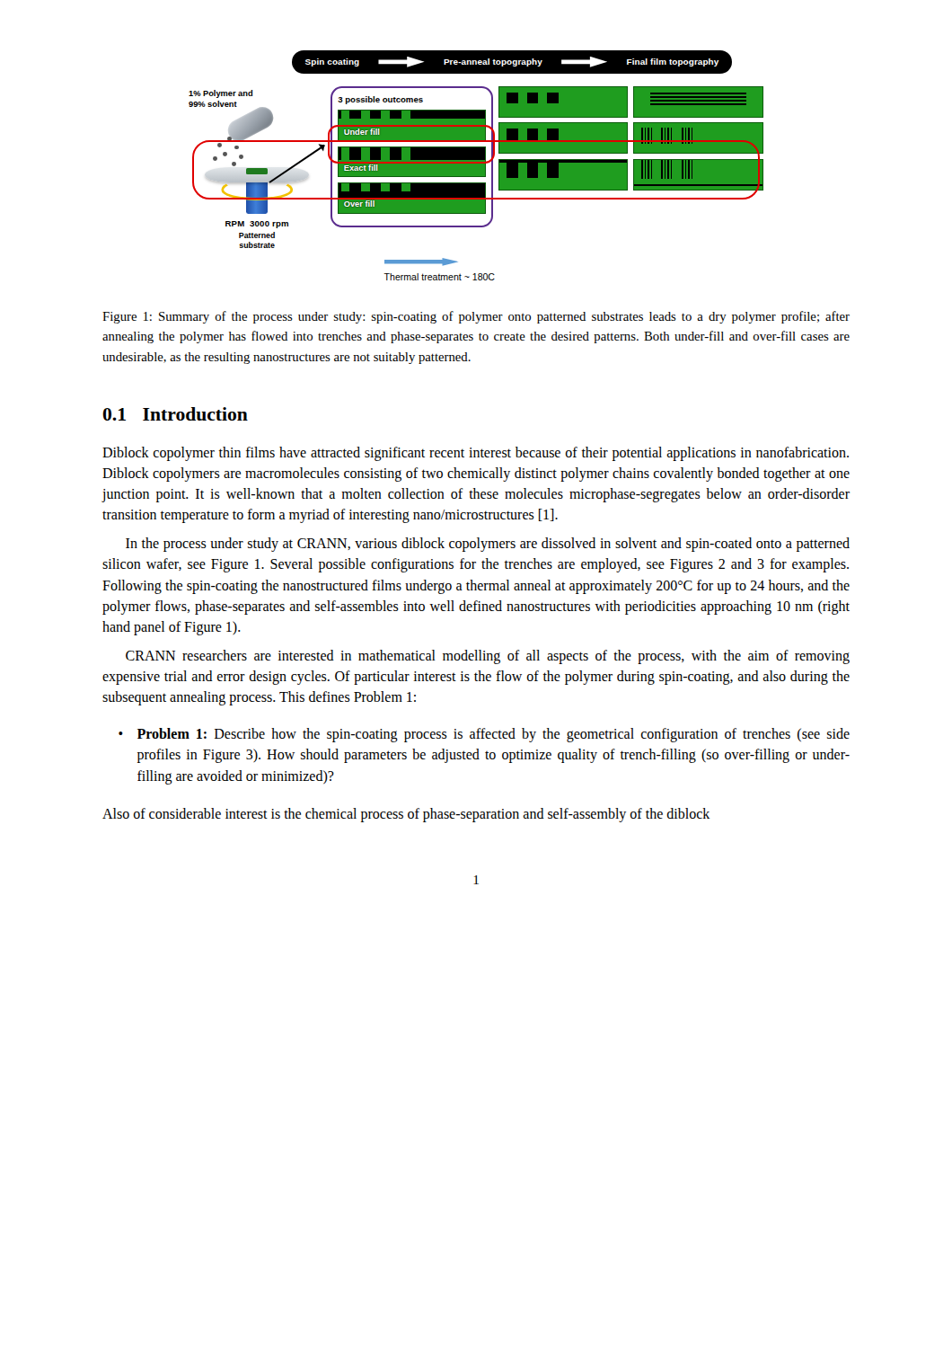Spin coating Pre-anneal topography Final film topography
1% Polymer and
99% solvent
RPM 3000 rpm
Patterned
substrate
3 possible outcomes
Under fill
Exact fill
Over fill
Thermal treatment ~ 180C
Figure 1: Summary of the process under study: spin-coating of polymer onto patterned substrates leads to a dry polymer profile; after annealing the polymer has flowed into trenches and phase-separates to create the desired patterns. Both under-fill and over-fill cases are undesirable, as the resulting nanostructures are not suitably patterned.
0.1 Introduction
Diblock copolymer thin films have attracted significant recent interest because of their potential applications in nanofabrication. Diblock copolymers are macromolecules consisting of two chemically distinct polymer chains covalently bonded together at one junction point. It is well-known that a molten collection of these molecules microphase-segregates below an order-disorder transition temperature to form a myriad of interesting nano/microstructures [1].
In the process under study at CRANN, various diblock copolymers are dissolved in solvent and spin-coated onto a patterned silicon wafer, see Figure 1. Several possible configurations for the trenches are employed, see Figures 2 and 3 for examples. Following the spin-coating the nanostructured films undergo a thermal anneal at approximately 200°C for up to 24 hours, and the polymer flows, phase-separates and self-assembles into well defined nanostructures with periodicities approaching 10 nm (right hand panel of Figure 1).
CRANN researchers are interested in mathematical modelling of all aspects of the process, with the aim of removing expensive trial and error design cycles. Of particular interest is the flow of the polymer during spin-coating, and also during the subsequent annealing process. This defines Problem 1:
Problem 1: Describe how the spin-coating process is affected by the geometrical configuration of trenches (see side profiles in Figure 3). How should parameters be adjusted to optimize quality of trench-filling (so over-filling or under-filling are avoided or minimized)?
Also of considerable interest is the chemical process of phase-separation and self-assembly of the diblock
1